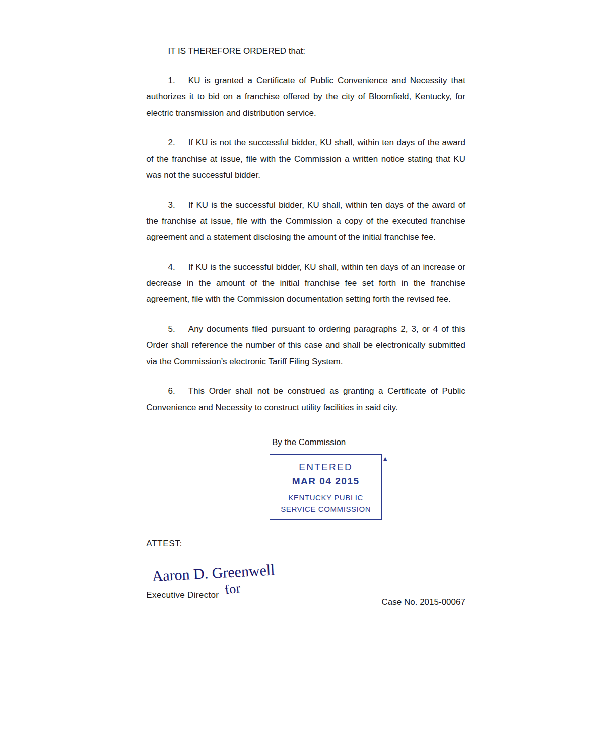IT IS THEREFORE ORDERED that:
1. KU is granted a Certificate of Public Convenience and Necessity that authorizes it to bid on a franchise offered by the city of Bloomfield, Kentucky, for electric transmission and distribution service.
2. If KU is not the successful bidder, KU shall, within ten days of the award of the franchise at issue, file with the Commission a written notice stating that KU was not the successful bidder.
3. If KU is the successful bidder, KU shall, within ten days of the award of the franchise at issue, file with the Commission a copy of the executed franchise agreement and a statement disclosing the amount of the initial franchise fee.
4. If KU is the successful bidder, KU shall, within ten days of an increase or decrease in the amount of the initial franchise fee set forth in the franchise agreement, file with the Commission documentation setting forth the revised fee.
5. Any documents filed pursuant to ordering paragraphs 2, 3, or 4 of this Order shall reference the number of this case and shall be electronically submitted via the Commission’s electronic Tariff Filing System.
6. This Order shall not be construed as granting a Certificate of Public Convenience and Necessity to construct utility facilities in said city.
By the Commission
▲
ENTERED
MAR 04 2015
KENTUCKY PUBLIC
SERVICE COMMISSION
ATTEST:
Aaron D. Greenwell
Executive Director for
Case No. 2015-00067